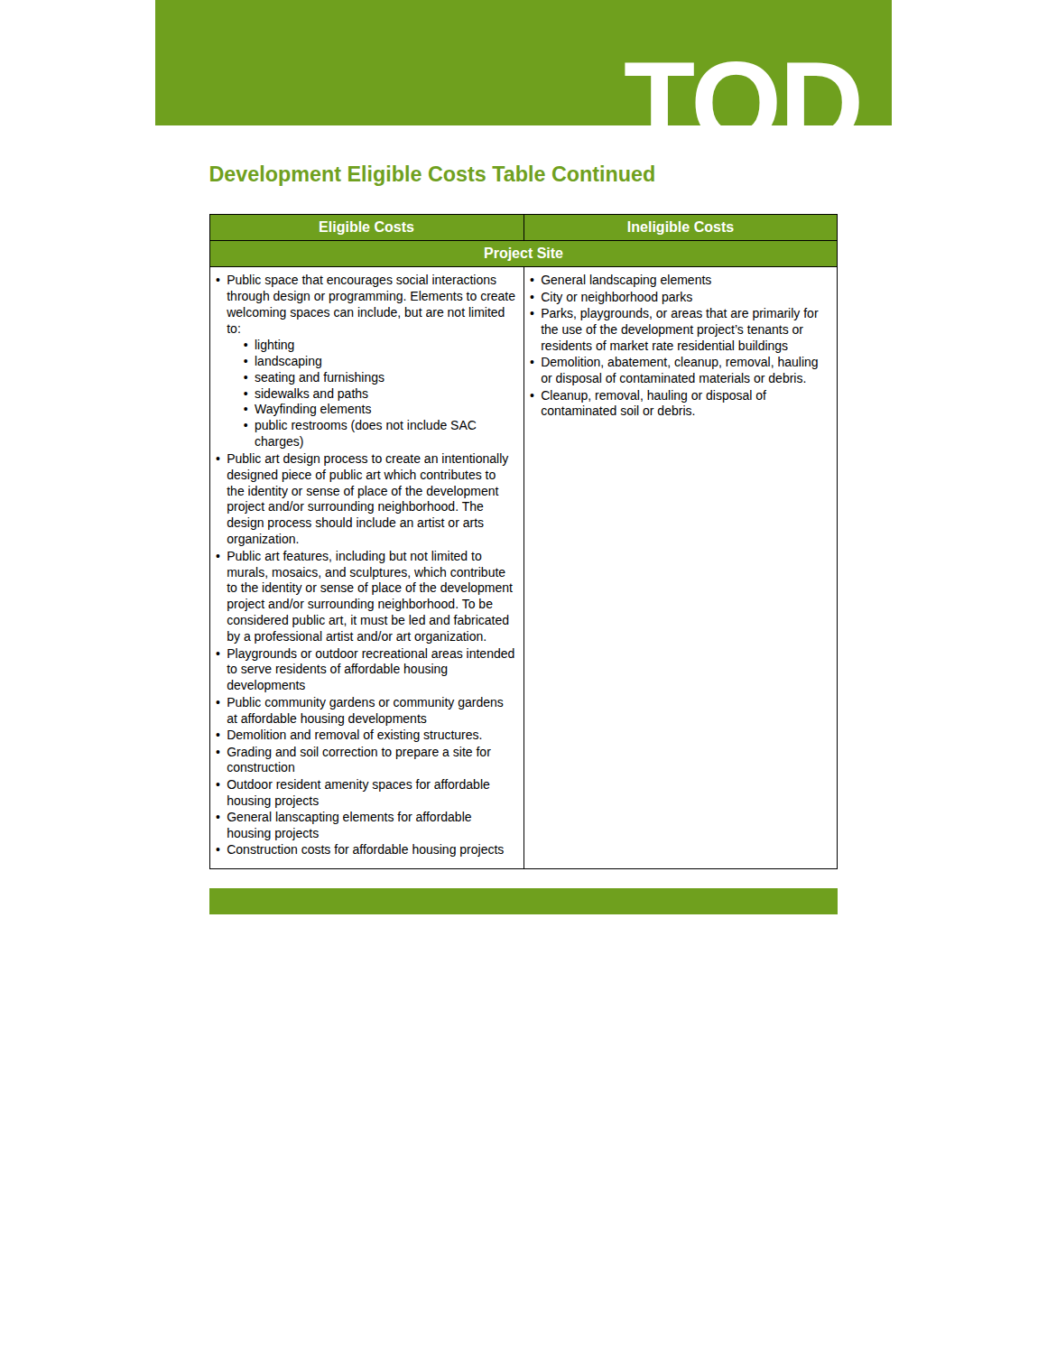TOD
Development Eligible Costs Table Continued
| Eligible Costs | Ineligible Costs |
| --- | --- |
| Project Site |
| Public space that encourages social interactions through design or programming. Elements to create welcoming spaces can include, but are not limited to: lighting landscaping seating and furnishings sidewalks and paths Wayfinding elements public restrooms (does not include SAC charges) Public art design process to create an intentionally designed piece of public art which contributes to the identity or sense of place of the development project and/or surrounding neighborhood. The design process should include an artist or arts organization. Public art features, including but not limited to murals, mosaics, and sculptures, which contribute to the identity or sense of place of the development project and/or surrounding neighborhood. To be considered public art, it must be led and fabricated by a professional artist and/or art organization. Playgrounds or outdoor recreational areas intended to serve residents of affordable housing developments Public community gardens or community gardens at affordable housing developments Demolition and removal of existing structures. Grading and soil correction to prepare a site for construction Outdoor resident amenity spaces for affordable housing projects General lanscapting elements for affordable housing projects Construction costs for affordable housing projects | General landscaping elements City or neighborhood parks Parks, playgrounds, or areas that are primarily for the use of the development project’s tenants or residents of market rate residential buildings Demolition, abatement, cleanup, removal, hauling or disposal of contaminated materials or debris. Cleanup, removal, hauling or disposal of contaminated soil or debris. |